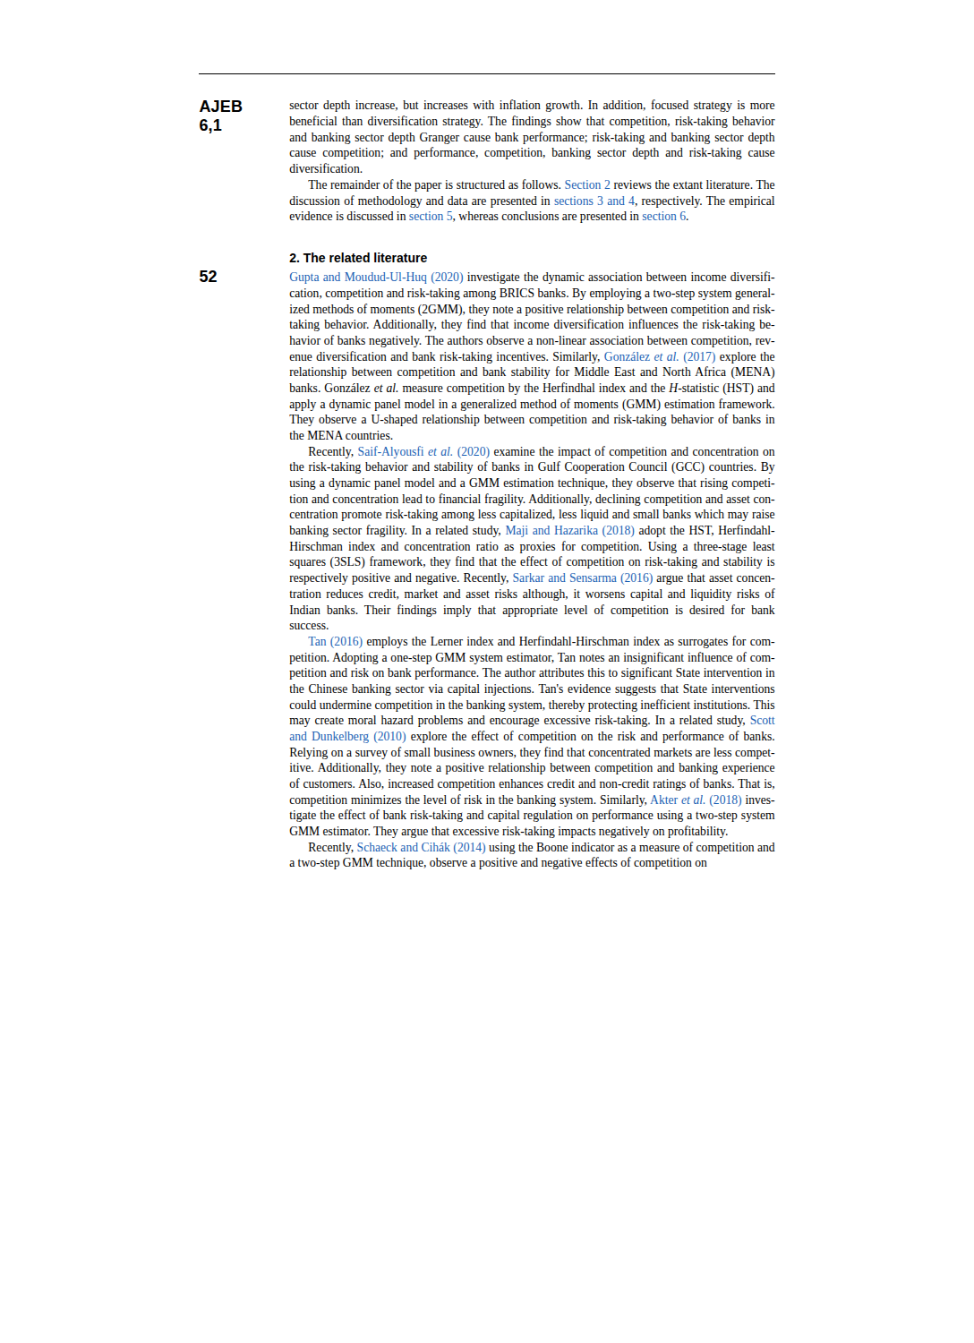AJEB
6,1
52
sector depth increase, but increases with inflation growth. In addition, focused strategy is more beneficial than diversification strategy. The findings show that competition, risk-taking behavior and banking sector depth Granger cause bank performance; risk-taking and banking sector depth cause competition; and performance, competition, banking sector depth and risk-taking cause diversification.
The remainder of the paper is structured as follows. Section 2 reviews the extant literature. The discussion of methodology and data are presented in sections 3 and 4, respectively. The empirical evidence is discussed in section 5, whereas conclusions are presented in section 6.
2. The related literature
Gupta and Moudud-Ul-Huq (2020) investigate the dynamic association between income diversification, competition and risk-taking among BRICS banks. By employing a two-step system generalized methods of moments (2GMM), they note a positive relationship between competition and risk-taking behavior. Additionally, they find that income diversification influences the risk-taking behavior of banks negatively. The authors observe a non-linear association between competition, revenue diversification and bank risk-taking incentives. Similarly, González et al. (2017) explore the relationship between competition and bank stability for Middle East and North Africa (MENA) banks. González et al. measure competition by the Herfindhal index and the H-statistic (HST) and apply a dynamic panel model in a generalized method of moments (GMM) estimation framework. They observe a U-shaped relationship between competition and risk-taking behavior of banks in the MENA countries.
Recently, Saif-Alyousfi et al. (2020) examine the impact of competition and concentration on the risk-taking behavior and stability of banks in Gulf Cooperation Council (GCC) countries. By using a dynamic panel model and a GMM estimation technique, they observe that rising competition and concentration lead to financial fragility. Additionally, declining competition and asset concentration promote risk-taking among less capitalized, less liquid and small banks which may raise banking sector fragility. In a related study, Maji and Hazarika (2018) adopt the HST, Herfindahl-Hirschman index and concentration ratio as proxies for competition. Using a three-stage least squares (3SLS) framework, they find that the effect of competition on risk-taking and stability is respectively positive and negative. Recently, Sarkar and Sensarma (2016) argue that asset concentration reduces credit, market and asset risks although, it worsens capital and liquidity risks of Indian banks. Their findings imply that appropriate level of competition is desired for bank success.
Tan (2016) employs the Lerner index and Herfindahl-Hirschman index as surrogates for competition. Adopting a one-step GMM system estimator, Tan notes an insignificant influence of competition and risk on bank performance. The author attributes this to significant State intervention in the Chinese banking sector via capital injections. Tan's evidence suggests that State interventions could undermine competition in the banking system, thereby protecting inefficient institutions. This may create moral hazard problems and encourage excessive risk-taking. In a related study, Scott and Dunkelberg (2010) explore the effect of competition on the risk and performance of banks. Relying on a survey of small business owners, they find that concentrated markets are less competitive. Additionally, they note a positive relationship between competition and banking experience of customers. Also, increased competition enhances credit and non-credit ratings of banks. That is, competition minimizes the level of risk in the banking system. Similarly, Akter et al. (2018) investigate the effect of bank risk-taking and capital regulation on performance using a two-step system GMM estimator. They argue that excessive risk-taking impacts negatively on profitability.
Recently, Schaeck and Cihák (2014) using the Boone indicator as a measure of competition and a two-step GMM technique, observe a positive and negative effects of competition on